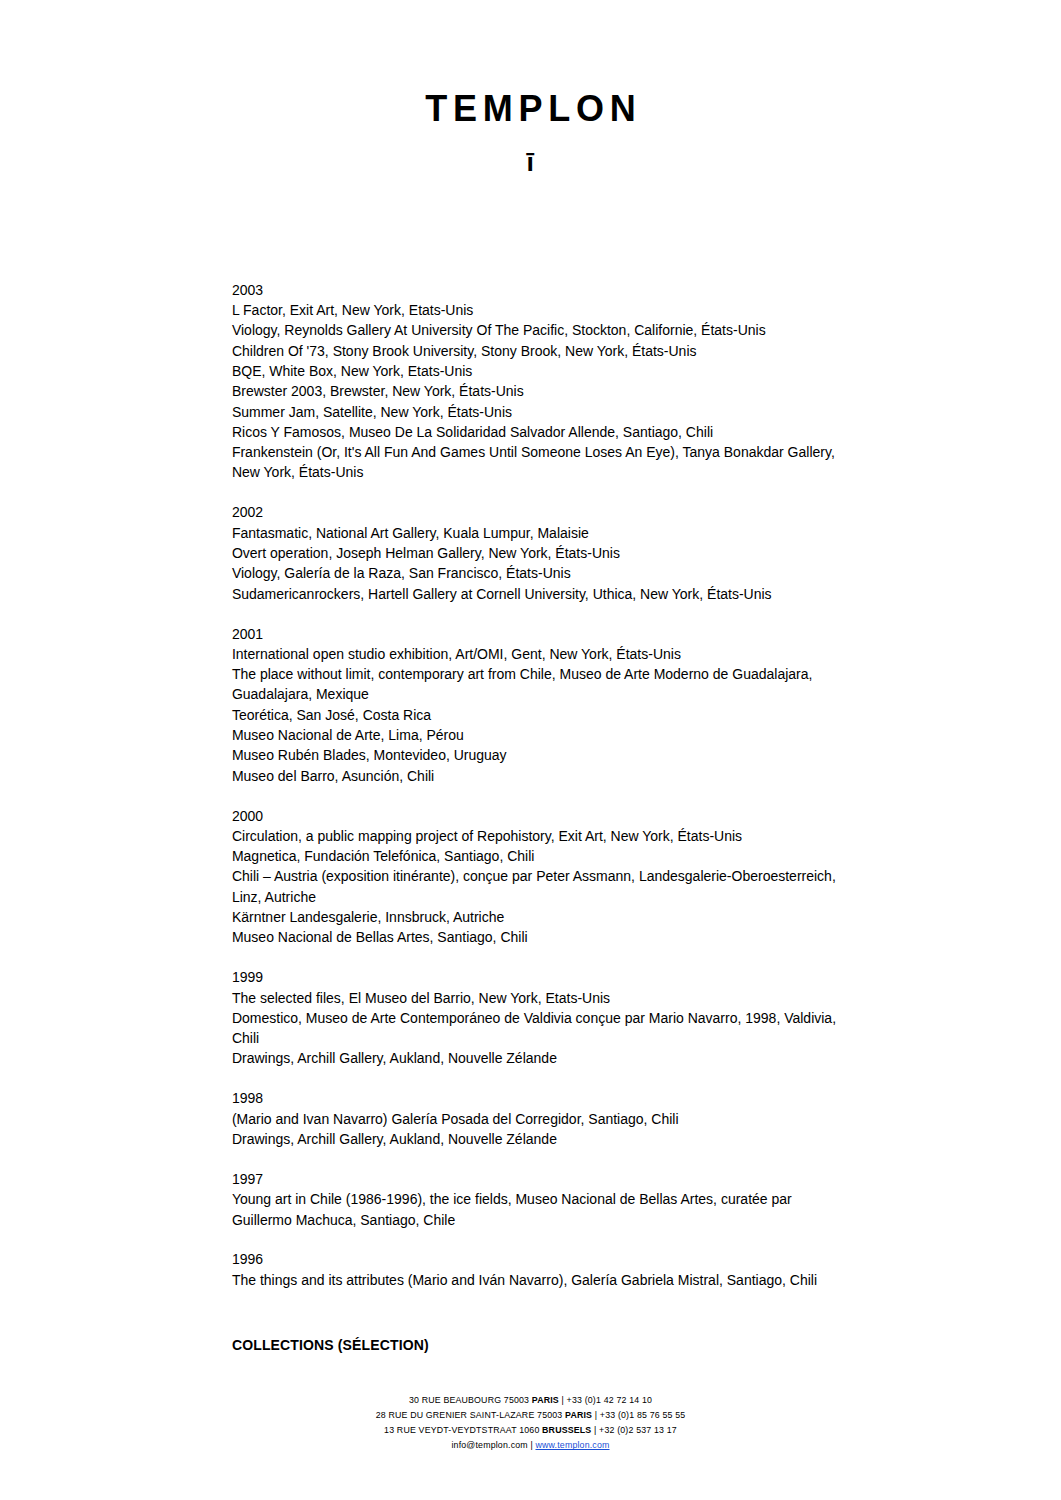TEMPLON
ī
2003
L Factor, Exit Art, New York, Etats-Unis
Viology, Reynolds Gallery At University Of The Pacific, Stockton, Californie, États-Unis
Children Of '73, Stony Brook University, Stony Brook, New York, États-Unis
BQE, White Box, New York, Etats-Unis
Brewster 2003, Brewster, New York, États-Unis
Summer Jam, Satellite, New York, États-Unis
Ricos Y Famosos, Museo De La Solidaridad Salvador Allende, Santiago, Chili
Frankenstein (Or, It's All Fun And Games Until Someone Loses An Eye), Tanya Bonakdar Gallery, New York, États-Unis
2002
Fantasmatic, National Art Gallery, Kuala Lumpur, Malaisie
Overt operation, Joseph Helman Gallery, New York, États-Unis
Viology, Galería de la Raza, San Francisco, États-Unis
Sudamericanrockers, Hartell Gallery at Cornell University, Uthica, New York, États-Unis
2001
International open studio exhibition, Art/OMI, Gent, New York, États-Unis
The place without limit, contemporary art from Chile, Museo de Arte Moderno de Guadalajara, Guadalajara, Mexique
Teorética, San José, Costa Rica
Museo Nacional de Arte, Lima, Pérou
Museo Rubén Blades, Montevideo, Uruguay
Museo del Barro, Asunción, Chili
2000
Circulation, a public mapping project of Repohistory, Exit Art, New York, États-Unis
Magnetica, Fundación Telefónica, Santiago, Chili
Chili – Austria (exposition itinérante), conçue par Peter Assmann, Landesgalerie-Oberoesterreich, Linz, Autriche
Kärntner Landesgalerie, Innsbruck, Autriche
Museo Nacional de Bellas Artes, Santiago, Chili
1999
The selected files, El Museo del Barrio, New York, Etats-Unis
Domestico, Museo de Arte Contemporáneo de Valdivia conçue par Mario Navarro, 1998, Valdivia, Chili
Drawings, Archill Gallery, Aukland, Nouvelle Zélande
1998
(Mario and Ivan Navarro) Galería Posada del Corregidor, Santiago, Chili
Drawings, Archill Gallery, Aukland, Nouvelle Zélande
1997
Young art in Chile (1986-1996), the ice fields, Museo Nacional de Bellas Artes, curatée par Guillermo Machuca, Santiago, Chile
1996
The things and its attributes (Mario and Iván Navarro), Galería Gabriela Mistral, Santiago, Chili
COLLECTIONS (SÉLECTION)
30 RUE BEAUBOURG 75003 PARIS | +33 (0)1 42 72 14 10
28 RUE DU GRENIER SAINT-LAZARE 75003 PARIS | +33 (0)1 85 76 55 55
13 RUE VEYDT-VEYDTSTRAAT 1060 BRUSSELS | +32 (0)2 537 13 17
info@templon.com | www.templon.com